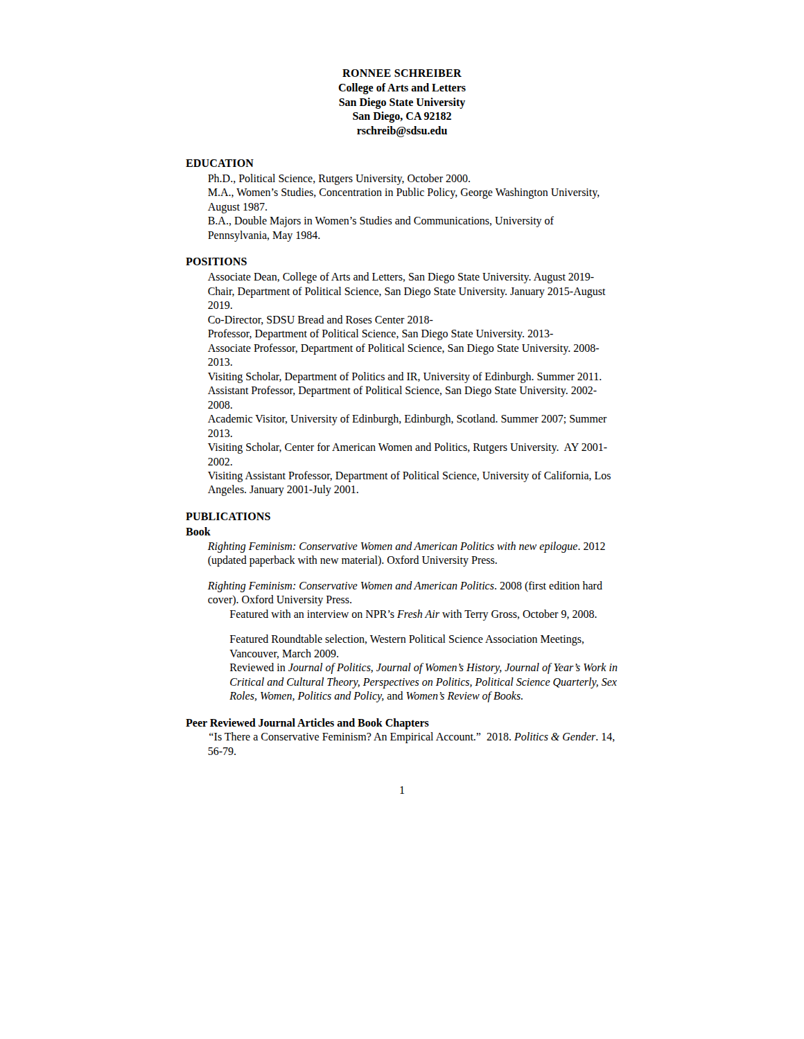RONNEE SCHREIBER
College of Arts and Letters
San Diego State University
San Diego, CA 92182
rschreib@sdsu.edu
Education
Ph.D., Political Science, Rutgers University, October 2000.
M.A., Women’s Studies, Concentration in Public Policy, George Washington University, August 1987.
B.A., Double Majors in Women’s Studies and Communications, University of Pennsylvania, May 1984.
Positions
Associate Dean, College of Arts and Letters, San Diego State University. August 2019-
Chair, Department of Political Science, San Diego State University. January 2015-August 2019.
Co-Director, SDSU Bread and Roses Center 2018-
Professor, Department of Political Science, San Diego State University. 2013-
Associate Professor, Department of Political Science, San Diego State University. 2008-2013.
Visiting Scholar, Department of Politics and IR, University of Edinburgh. Summer 2011.
Assistant Professor, Department of Political Science, San Diego State University. 2002-2008.
Academic Visitor, University of Edinburgh, Edinburgh, Scotland. Summer 2007; Summer 2013.
Visiting Scholar, Center for American Women and Politics, Rutgers University. AY 2001-2002.
Visiting Assistant Professor, Department of Political Science, University of California, Los Angeles. January 2001-July 2001.
Publications
Book
Righting Feminism: Conservative Women and American Politics with new epilogue. 2012 (updated paperback with new material). Oxford University Press.
Righting Feminism: Conservative Women and American Politics. 2008 (first edition hard cover). Oxford University Press.
Featured with an interview on NPR’s Fresh Air with Terry Gross, October 9, 2008.
Featured Roundtable selection, Western Political Science Association Meetings, Vancouver, March 2009.
Reviewed in Journal of Politics, Journal of Women’s History, Journal of Year’s Work in Critical and Cultural Theory, Perspectives on Politics, Political Science Quarterly, Sex Roles, Women, Politics and Policy, and Women’s Review of Books.
Peer Reviewed Journal Articles and Book Chapters
“Is There a Conservative Feminism? An Empirical Account.” 2018. Politics & Gender. 14, 56-79.
1